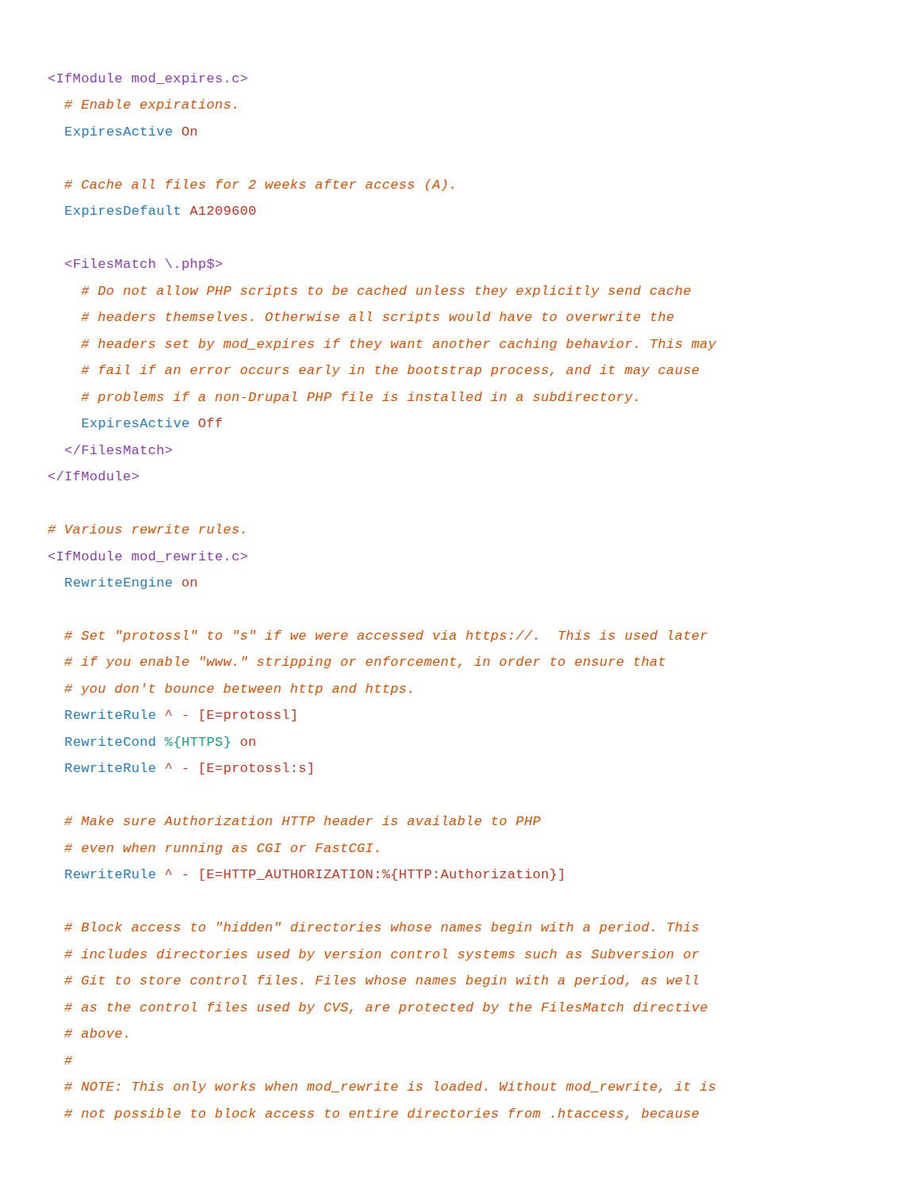# Requires mod_expires to be enabled.
<IfModule mod_expires.c>
  # Enable expirations.
  ExpiresActive On

  # Cache all files for 2 weeks after access (A).
  ExpiresDefault A1209600

  <FilesMatch \.php$>
    # Do not allow PHP scripts to be cached unless they explicitly send cache
    # headers themselves. Otherwise all scripts would have to overwrite the
    # headers set by mod_expires if they want another caching behavior. This may
    # fail if an error occurs early in the bootstrap process, and it may cause
    # problems if a non-Drupal PHP file is installed in a subdirectory.
    ExpiresActive Off
  </FilesMatch>
</IfModule>

# Various rewrite rules.
<IfModule mod_rewrite.c>
  RewriteEngine on

  # Set "protossl" to "s" if we were accessed via https://.  This is used later
  # if you enable "www." stripping or enforcement, in order to ensure that
  # you don't bounce between http and https.
  RewriteRule ^ - [E=protossl]
  RewriteCond %{HTTPS} on
  RewriteRule ^ - [E=protossl:s]

  # Make sure Authorization HTTP header is available to PHP
  # even when running as CGI or FastCGI.
  RewriteRule ^ - [E=HTTP_AUTHORIZATION:%{HTTP:Authorization}]

  # Block access to "hidden" directories whose names begin with a period. This
  # includes directories used by version control systems such as Subversion or
  # Git to store control files. Files whose names begin with a period, as well
  # as the control files used by CVS, are protected by the FilesMatch directive
  # above.
  #
  # NOTE: This only works when mod_rewrite is loaded. Without mod_rewrite, it is
  # not possible to block access to entire directories from .htaccess, because
# <DirectoryMatch> is not allowed here.